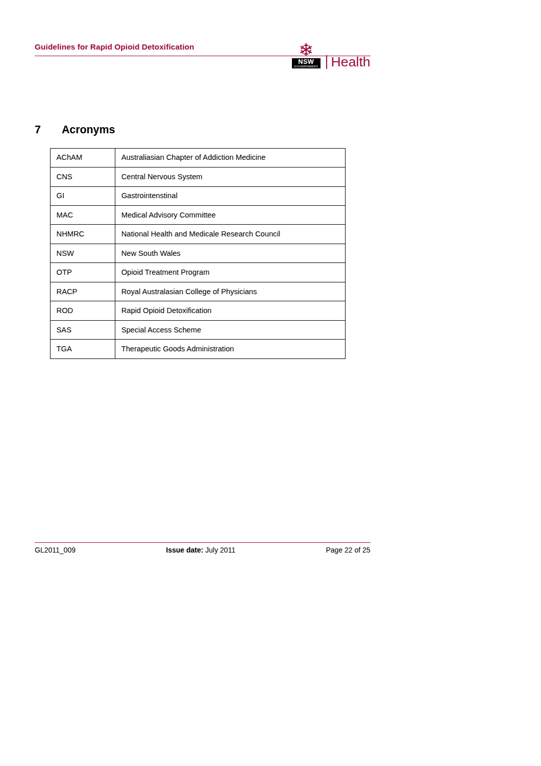❄
NSWGOVERNMENT
Health
Guidelines for Rapid Opioid Detoxification
7 Acronyms
| AChAM | Australiasian Chapter of Addiction Medicine |
| CNS | Central Nervous System |
| GI | Gastrointenstinal |
| MAC | Medical Advisory Committee |
| NHMRC | National Health and Medicale Research Council |
| NSW | New South Wales |
| OTP | Opioid Treatment Program |
| RACP | Royal Australasian College of Physicians |
| ROD | Rapid Opioid Detoxification |
| SAS | Special Access Scheme |
| TGA | Therapeutic Goods Administration |
GL2011_009
Issue date: July 2011
Page 22 of 25